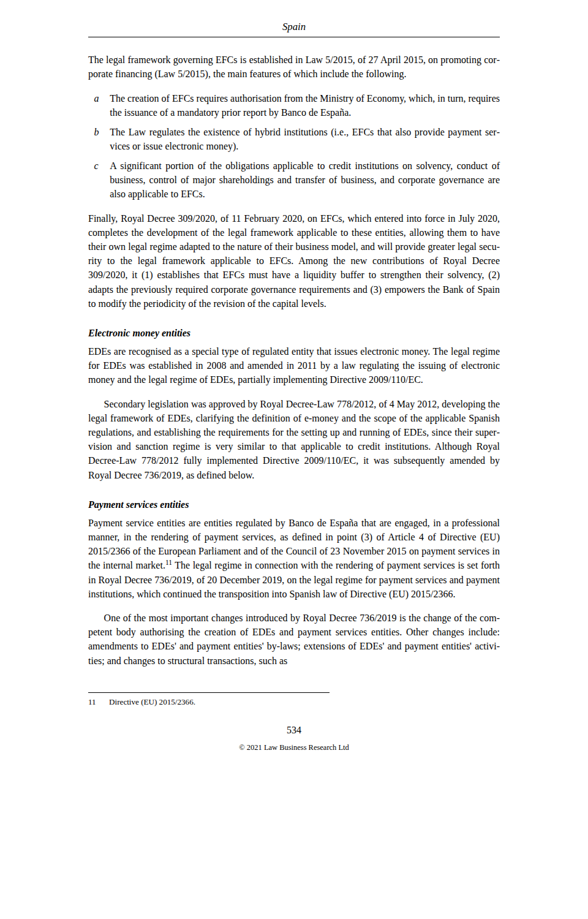Spain
The legal framework governing EFCs is established in Law 5/2015, of 27 April 2015, on promoting corporate financing (Law 5/2015), the main features of which include the following.
a The creation of EFCs requires authorisation from the Ministry of Economy, which, in turn, requires the issuance of a mandatory prior report by Banco de España.
b The Law regulates the existence of hybrid institutions (i.e., EFCs that also provide payment services or issue electronic money).
c A significant portion of the obligations applicable to credit institutions on solvency, conduct of business, control of major shareholdings and transfer of business, and corporate governance are also applicable to EFCs.
Finally, Royal Decree 309/2020, of 11 February 2020, on EFCs, which entered into force in July 2020, completes the development of the legal framework applicable to these entities, allowing them to have their own legal regime adapted to the nature of their business model, and will provide greater legal security to the legal framework applicable to EFCs. Among the new contributions of Royal Decree 309/2020, it (1) establishes that EFCs must have a liquidity buffer to strengthen their solvency, (2) adapts the previously required corporate governance requirements and (3) empowers the Bank of Spain to modify the periodicity of the revision of the capital levels.
Electronic money entities
EDEs are recognised as a special type of regulated entity that issues electronic money. The legal regime for EDEs was established in 2008 and amended in 2011 by a law regulating the issuing of electronic money and the legal regime of EDEs, partially implementing Directive 2009/110/EC.
Secondary legislation was approved by Royal Decree-Law 778/2012, of 4 May 2012, developing the legal framework of EDEs, clarifying the definition of e-money and the scope of the applicable Spanish regulations, and establishing the requirements for the setting up and running of EDEs, since their supervision and sanction regime is very similar to that applicable to credit institutions. Although Royal Decree-Law 778/2012 fully implemented Directive 2009/110/EC, it was subsequently amended by Royal Decree 736/2019, as defined below.
Payment services entities
Payment service entities are entities regulated by Banco de España that are engaged, in a professional manner, in the rendering of payment services, as defined in point (3) of Article 4 of Directive (EU) 2015/2366 of the European Parliament and of the Council of 23 November 2015 on payment services in the internal market.11 The legal regime in connection with the rendering of payment services is set forth in Royal Decree 736/2019, of 20 December 2019, on the legal regime for payment services and payment institutions, which continued the transposition into Spanish law of Directive (EU) 2015/2366.
One of the most important changes introduced by Royal Decree 736/2019 is the change of the competent body authorising the creation of EDEs and payment services entities. Other changes include: amendments to EDEs' and payment entities' by-laws; extensions of EDEs' and payment entities' activities; and changes to structural transactions, such as
11 Directive (EU) 2015/2366.
534
© 2021 Law Business Research Ltd